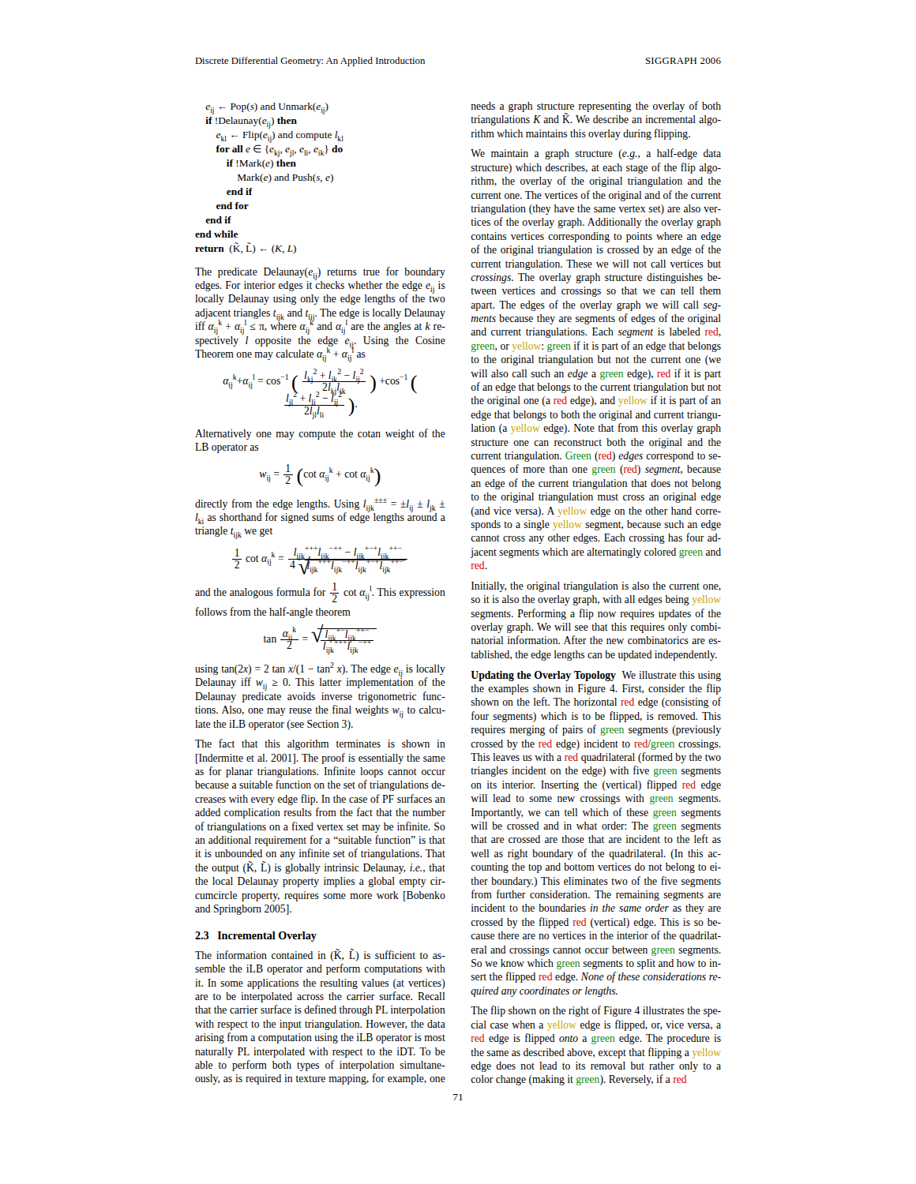Discrete Differential Geometry: An Applied Introduction
SIGGRAPH 2006
eij ← Pop(s) and Unmark(eij) if !Delaunay(eij) then ekl ← Flip(eij) and compute lkl for all e ∈ {ekj, ejl, eli, eik} do if !Mark(e) then Mark(e) and Push(s, e) end if end for end if end while return (K̃, L̃) ← (K, L)
The predicate Delaunay(eij) returns true for boundary edges. For interior edges it checks whether the edge eij is locally Delaunay using only the edge lengths of the two adjacent triangles tijk and tlij. The edge is locally Delaunay iff αijk + αijl ≤ π, where αijk and αijl are the angles at k respectively l opposite the edge eij. Using the Cosine Theorem one may calculate αijk + αijl as
αijk+αijl = cos−1 ( lkj2 + lik2 − lij2 2lkjlik ) +cos−1 ( ljl2 + lli2 − lij2 2ljllli ).
Alternatively one may compute the cotan weight of the LB operator as
wij = 12 (cot αijk + cot αijk)
directly from the edge lengths. Using lijk±±± = ±lij ± ljk ± lki as shorthand for signed sums of edge lengths around a triangle tijk we get
12 cot αijk = lijk+++lijk−++ − lijk+−+lijk++− 4 lijk+++lijk−++lijk+−+lijk++−
and the analogous formula for 12 cot αijl. This expression follows from the half-angle theorem
tan αijk 2 = lijk+−lijk++− lijk+++lijk−++
using tan(2x) = 2 tan x/(1 − tan2 x). The edge eij is locally Delaunay iff wij ≥ 0. This latter implementation of the Delaunay predicate avoids inverse trigonometric functions. Also, one may reuse the final weights wij to calculate the iLB operator (see Section 3).
The fact that this algorithm terminates is shown in [Indermitte et al. 2001]. The proof is essentially the same as for planar triangulations. Infinite loops cannot occur because a suitable function on the set of triangulations decreases with every edge flip. In the case of PF surfaces an added complication results from the fact that the number of triangulations on a fixed vertex set may be infinite. So an additional requirement for a “suitable function” is that it is unbounded on any infinite set of triangulations. That the output (K̃, L̃) is globally intrinsic Delaunay, i.e., that the local Delaunay property implies a global empty circumcircle property, requires some more work [Bobenko and Springborn 2005].
2.3 Incremental Overlay
The information contained in (K̃, L̃) is sufficient to assemble the iLB operator and perform computations with it. In some applications the resulting values (at vertices) are to be interpolated across the carrier surface. Recall that the carrier surface is defined through PL interpolation with respect to the input triangulation. However, the data arising from a computation using the iLB operator is most naturally PL interpolated with respect to the iDT. To be able to perform both types of interpolation simultaneously, as is required in texture mapping, for example, one needs a graph structure representing the overlay of both triangulations K and K̃. We describe an incremental algorithm which maintains this overlay during flipping.
We maintain a graph structure (e.g., a half-edge data structure) which describes, at each stage of the flip algorithm, the overlay of the original triangulation and the current one. The vertices of the original and of the current triangulation (they have the same vertex set) are also vertices of the overlay graph. Additionally the overlay graph contains vertices corresponding to points where an edge of the original triangulation is crossed by an edge of the current triangulation. These we will not call vertices but crossings. The overlay graph structure distinguishes between vertices and crossings so that we can tell them apart. The edges of the overlay graph we will call segments because they are segments of edges of the original and current triangulations. Each segment is labeled red, green, or yellow: green if it is part of an edge that belongs to the original triangulation but not the current one (we will also call such an edge a green edge), red if it is part of an edge that belongs to the current triangulation but not the original one (a red edge), and yellow if it is part of an edge that belongs to both the original and current triangulation (a yellow edge). Note that from this overlay graph structure one can reconstruct both the original and the current triangulation. Green (red) edges correspond to sequences of more than one green (red) segment, because an edge of the current triangulation that does not belong to the original triangulation must cross an original edge (and vice versa). A yellow edge on the other hand corresponds to a single yellow segment, because such an edge cannot cross any other edges. Each crossing has four adjacent segments which are alternatingly colored green and red.
Initially, the original triangulation is also the current one, so it is also the overlay graph, with all edges being yellow segments. Performing a flip now requires updates of the overlay graph. We will see that this requires only combinatorial information. After the new combinatorics are established, the edge lengths can be updated independently.
Updating the Overlay Topology We illustrate this using the examples shown in Figure 4. First, consider the flip shown on the left. The horizontal red edge (consisting of four segments) which is to be flipped, is removed. This requires merging of pairs of green segments (previously crossed by the red edge) incident to red/green crossings. This leaves us with a red quadrilateral (formed by the two triangles incident on the edge) with five green segments on its interior. Inserting the (vertical) flipped red edge will lead to some new crossings with green segments. Importantly, we can tell which of these green segments will be crossed and in what order: The green segments that are crossed are those that are incident to the left as well as right boundary of the quadrilateral. (In this accounting the top and bottom vertices do not belong to either boundary.) This eliminates two of the five segments from further consideration. The remaining segments are incident to the boundaries in the same order as they are crossed by the flipped red (vertical) edge. This is so because there are no vertices in the interior of the quadrilateral and crossings cannot occur between green segments. So we know which green segments to split and how to insert the flipped red edge. None of these considerations required any coordinates or lengths.
The flip shown on the right of Figure 4 illustrates the special case when a yellow edge is flipped, or, vice versa, a red edge is flipped onto a green edge. The procedure is the same as described above, except that flipping a yellow edge does not lead to its removal but rather only to a color change (making it green). Reversely, if a red
71